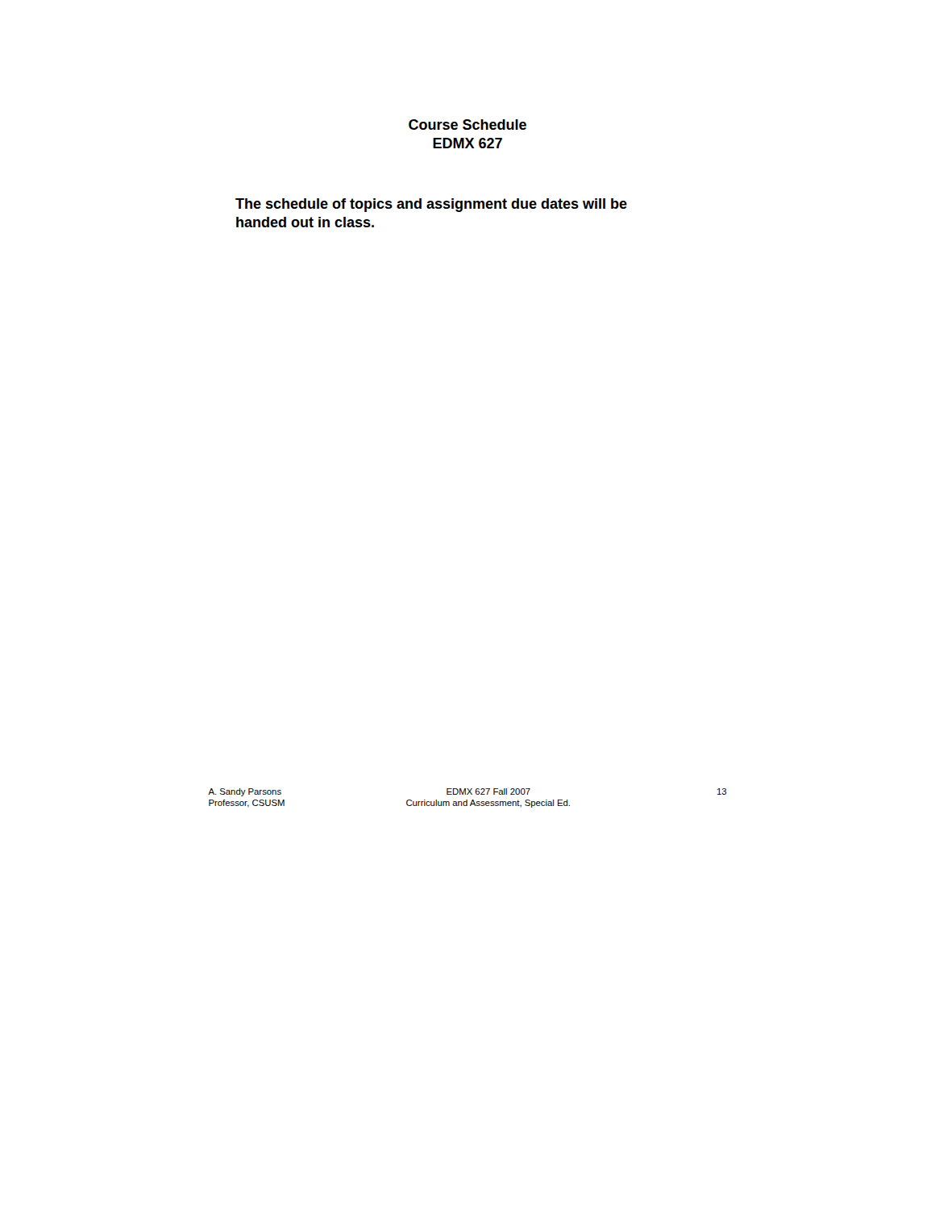Course Schedule EDMX 627
The schedule of topics and assignment due dates will be handed out in class.
| A. Sandy Parsons | EDMX 627 Fall 2007 | 13 |
| Professor, CSUSM | Curriculum and Assessment, Special Ed. | |